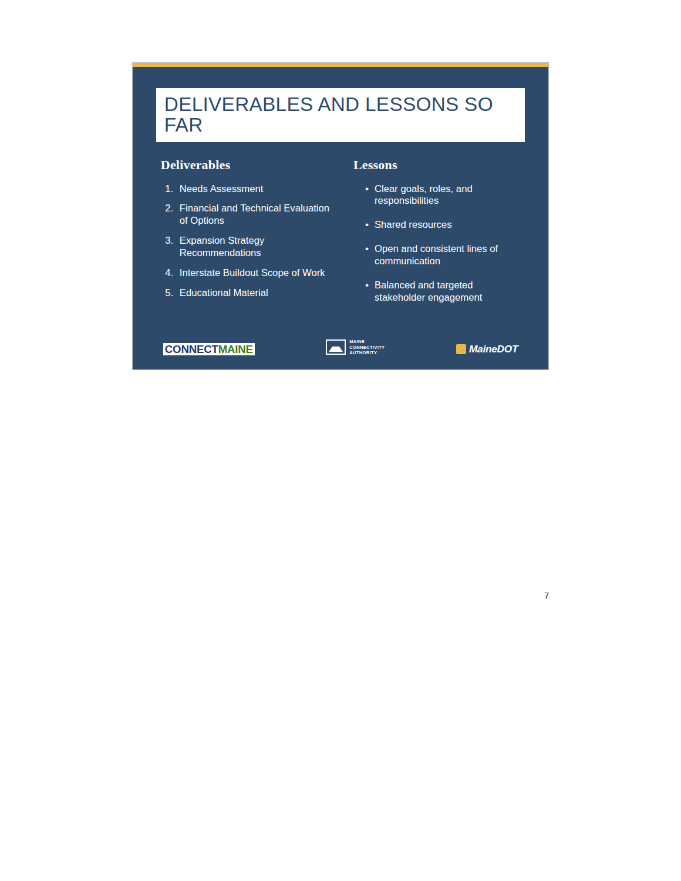DELIVERABLES AND LESSONS SO FAR
Deliverables
Needs Assessment
Financial and Technical Evaluation of Options
Expansion Strategy Recommendations
Interstate Buildout Scope of Work
Educational Material
Lessons
Clear goals, roles, and responsibilities
Shared resources
Open and consistent lines of communication
Balanced and targeted stakeholder engagement
CONNECT MAINE
Maine
Connectivity
Authority
MaineDOT
7